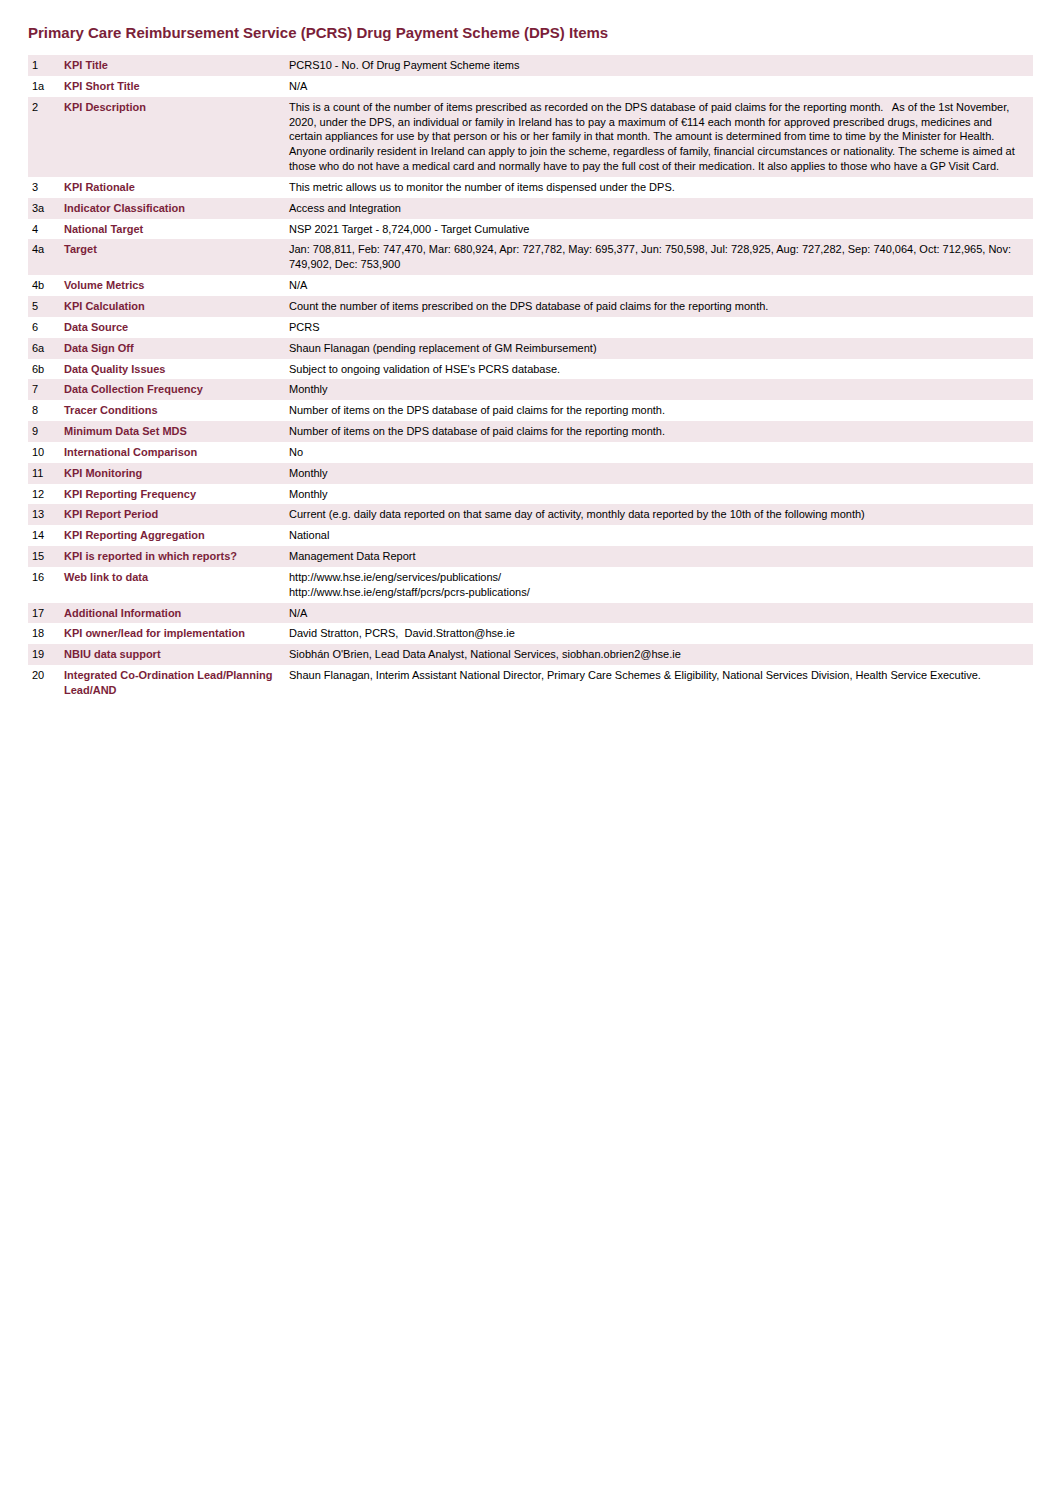Primary Care Reimbursement Service (PCRS) Drug Payment Scheme (DPS) Items
| 1 | KPI Title | PCRS10 - No. Of Drug Payment Scheme items |
| 1a | KPI Short Title | N/A |
| 2 | KPI Description | This is a count of the number of items prescribed as recorded on the DPS database of paid claims for the reporting month. As of the 1st November, 2020, under the DPS, an individual or family in Ireland has to pay a maximum of €114 each month for approved prescribed drugs, medicines and certain appliances for use by that person or his or her family in that month. The amount is determined from time to time by the Minister for Health. Anyone ordinarily resident in Ireland can apply to join the scheme, regardless of family, financial circumstances or nationality. The scheme is aimed at those who do not have a medical card and normally have to pay the full cost of their medication. It also applies to those who have a GP Visit Card. |
| 3 | KPI Rationale | This metric allows us to monitor the number of items dispensed under the DPS. |
| 3a | Indicator Classification | Access and Integration |
| 4 | National Target | NSP 2021 Target - 8,724,000 - Target Cumulative |
| 4a | Target | Jan: 708,811, Feb: 747,470, Mar: 680,924, Apr: 727,782, May: 695,377, Jun: 750,598, Jul: 728,925, Aug: 727,282, Sep: 740,064, Oct: 712,965, Nov: 749,902, Dec: 753,900 |
| 4b | Volume Metrics | N/A |
| 5 | KPI Calculation | Count the number of items prescribed on the DPS database of paid claims for the reporting month. |
| 6 | Data Source | PCRS |
| 6a | Data Sign Off | Shaun Flanagan (pending replacement of GM Reimbursement) |
| 6b | Data Quality Issues | Subject to ongoing validation of HSE's PCRS database. |
| 7 | Data Collection Frequency | Monthly |
| 8 | Tracer Conditions | Number of items on the DPS database of paid claims for the reporting month. |
| 9 | Minimum Data Set MDS | Number of items on the DPS database of paid claims for the reporting month. |
| 10 | International Comparison | No |
| 11 | KPI Monitoring | Monthly |
| 12 | KPI Reporting Frequency | Monthly |
| 13 | KPI Report Period | Current (e.g. daily data reported on that same day of activity, monthly data reported by the 10th of the following month) |
| 14 | KPI Reporting Aggregation | National |
| 15 | KPI is reported in which reports? | Management Data Report |
| 16 | Web link to data | http://www.hse.ie/eng/services/publications/ http://www.hse.ie/eng/staff/pcrs/pcrs-publications/ |
| 17 | Additional Information | N/A |
| 18 | KPI owner/lead for implementation | David Stratton, PCRS, David.Stratton@hse.ie |
| 19 | NBIU data support | Siobhán O'Brien, Lead Data Analyst, National Services, siobhan.obrien2@hse.ie |
| 20 | Integrated Co-Ordination Lead/Planning Lead/AND | Shaun Flanagan, Interim Assistant National Director, Primary Care Schemes & Eligibility, National Services Division, Health Service Executive. |